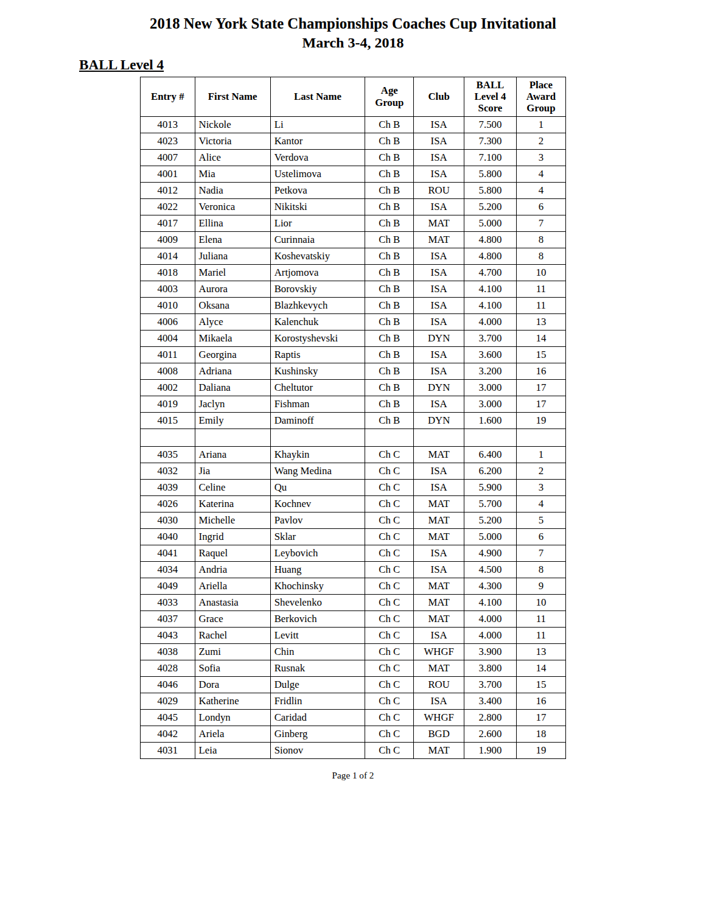2018 New York State Championships Coaches Cup Invitational
March 3-4, 2018
BALL Level 4
| Entry # | First Name | Last Name | Age Group | Club | BALL Level 4 Score | Place Award Group |
| --- | --- | --- | --- | --- | --- | --- |
| 4013 | Nickole | Li | Ch B | ISA | 7.500 | 1 |
| 4023 | Victoria | Kantor | Ch B | ISA | 7.300 | 2 |
| 4007 | Alice | Verdova | Ch B | ISA | 7.100 | 3 |
| 4001 | Mia | Ustelimova | Ch B | ISA | 5.800 | 4 |
| 4012 | Nadia | Petkova | Ch B | ROU | 5.800 | 4 |
| 4022 | Veronica | Nikitski | Ch B | ISA | 5.200 | 6 |
| 4017 | Ellina | Lior | Ch B | MAT | 5.000 | 7 |
| 4009 | Elena | Curinnaia | Ch B | MAT | 4.800 | 8 |
| 4014 | Juliana | Koshevatskiy | Ch B | ISA | 4.800 | 8 |
| 4018 | Mariel | Artjomova | Ch B | ISA | 4.700 | 10 |
| 4003 | Aurora | Borovskiy | Ch B | ISA | 4.100 | 11 |
| 4010 | Oksana | Blazhkevych | Ch B | ISA | 4.100 | 11 |
| 4006 | Alyce | Kalenchuk | Ch B | ISA | 4.000 | 13 |
| 4004 | Mikaela | Korostyshevski | Ch B | DYN | 3.700 | 14 |
| 4011 | Georgina | Raptis | Ch B | ISA | 3.600 | 15 |
| 4008 | Adriana | Kushinsky | Ch B | ISA | 3.200 | 16 |
| 4002 | Daliana | Cheltutor | Ch B | DYN | 3.000 | 17 |
| 4019 | Jaclyn | Fishman | Ch B | ISA | 3.000 | 17 |
| 4015 | Emily | Daminoff | Ch B | DYN | 1.600 | 19 |
| 4035 | Ariana | Khaykin | Ch C | MAT | 6.400 | 1 |
| 4032 | Jia | Wang Medina | Ch C | ISA | 6.200 | 2 |
| 4039 | Celine | Qu | Ch C | ISA | 5.900 | 3 |
| 4026 | Katerina | Kochnev | Ch C | MAT | 5.700 | 4 |
| 4030 | Michelle | Pavlov | Ch C | MAT | 5.200 | 5 |
| 4040 | Ingrid | Sklar | Ch C | MAT | 5.000 | 6 |
| 4041 | Raquel | Leybovich | Ch C | ISA | 4.900 | 7 |
| 4034 | Andria | Huang | Ch C | ISA | 4.500 | 8 |
| 4049 | Ariella | Khochinsky | Ch C | MAT | 4.300 | 9 |
| 4033 | Anastasia | Shevelenko | Ch C | MAT | 4.100 | 10 |
| 4037 | Grace | Berkovich | Ch C | MAT | 4.000 | 11 |
| 4043 | Rachel | Levitt | Ch C | ISA | 4.000 | 11 |
| 4038 | Zumi | Chin | Ch C | WHGF | 3.900 | 13 |
| 4028 | Sofia | Rusnak | Ch C | MAT | 3.800 | 14 |
| 4046 | Dora | Dulge | Ch C | ROU | 3.700 | 15 |
| 4029 | Katherine | Fridlin | Ch C | ISA | 3.400 | 16 |
| 4045 | Londyn | Caridad | Ch C | WHGF | 2.800 | 17 |
| 4042 | Ariela | Ginberg | Ch C | BGD | 2.600 | 18 |
| 4031 | Leia | Sionov | Ch C | MAT | 1.900 | 19 |
Page 1 of 2